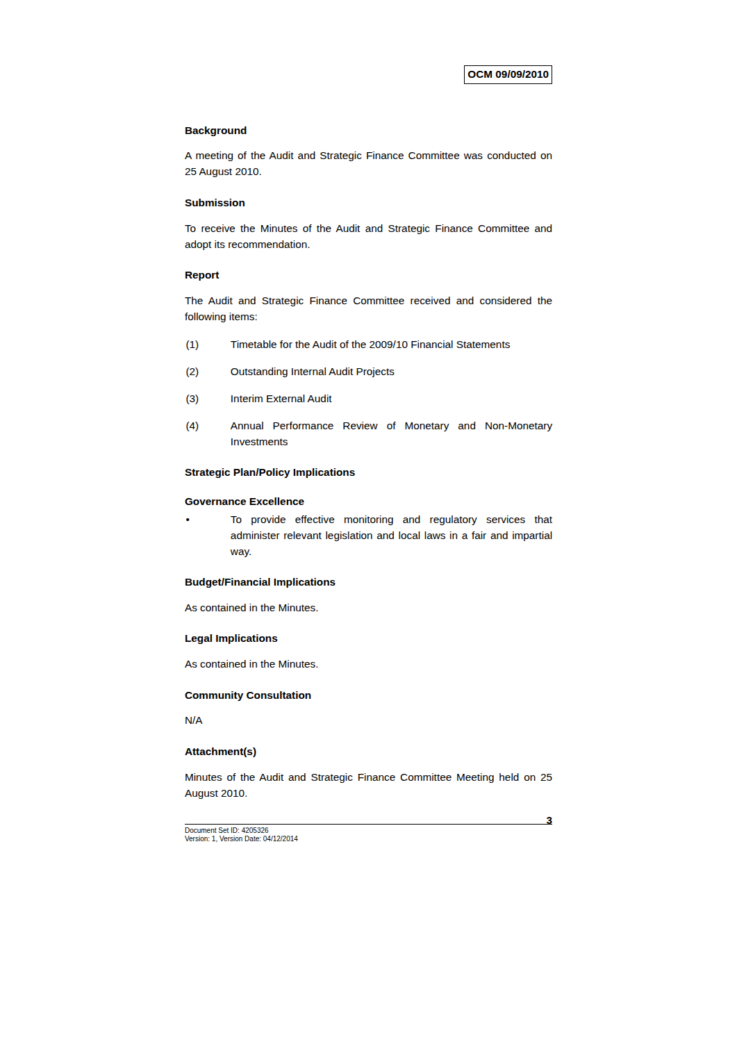OCM 09/09/2010
Background
A meeting of the Audit and Strategic Finance Committee was conducted on 25 August 2010.
Submission
To receive the Minutes of the Audit and Strategic Finance Committee and adopt its recommendation.
Report
The Audit and Strategic Finance Committee received and considered the following items:
(1) Timetable for the Audit of the 2009/10 Financial Statements
(2) Outstanding Internal Audit Projects
(3) Interim External Audit
(4) Annual Performance Review of Monetary and Non-Monetary Investments
Strategic Plan/Policy Implications
Governance Excellence
• To provide effective monitoring and regulatory services that administer relevant legislation and local laws in a fair and impartial way.
Budget/Financial Implications
As contained in the Minutes.
Legal Implications
As contained in the Minutes.
Community Consultation
N/A
Attachment(s)
Minutes of the Audit and Strategic Finance Committee Meeting held on 25 August 2010.
3
Document Set ID: 4205326
Version: 1, Version Date: 04/12/2014